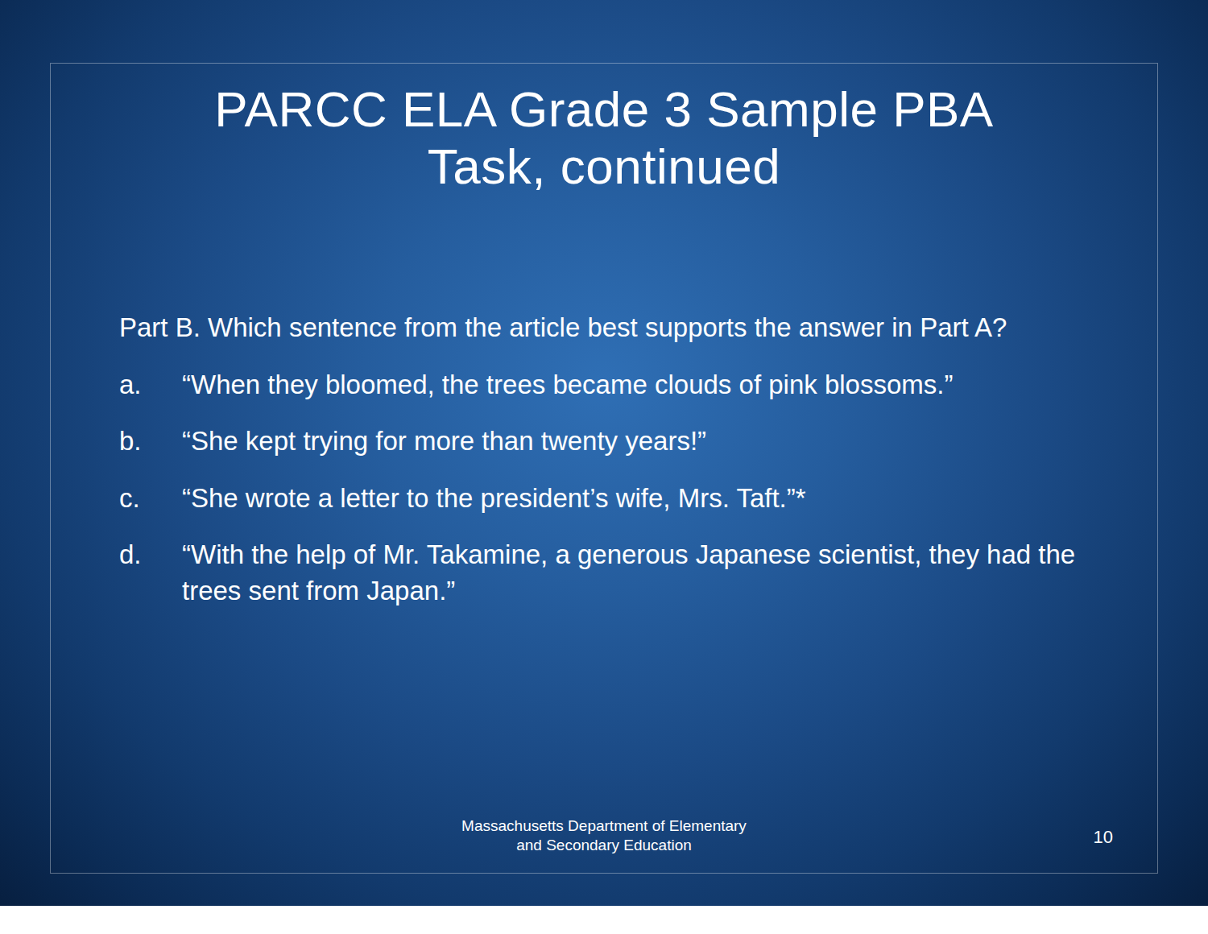PARCC ELA Grade 3 Sample PBA
Task, continued
Part B. Which sentence from the article best supports the answer in Part A?
a.“When they bloomed, the trees became clouds of pink blossoms.”
b.“She kept trying for more than twenty years!”
c.“She wrote a letter to the president’s wife, Mrs. Taft.”*
d.“With the help of Mr. Takamine, a generous Japanese scientist, they had the trees sent from Japan.”
Massachusetts Department of Elementary
and Secondary Education
10